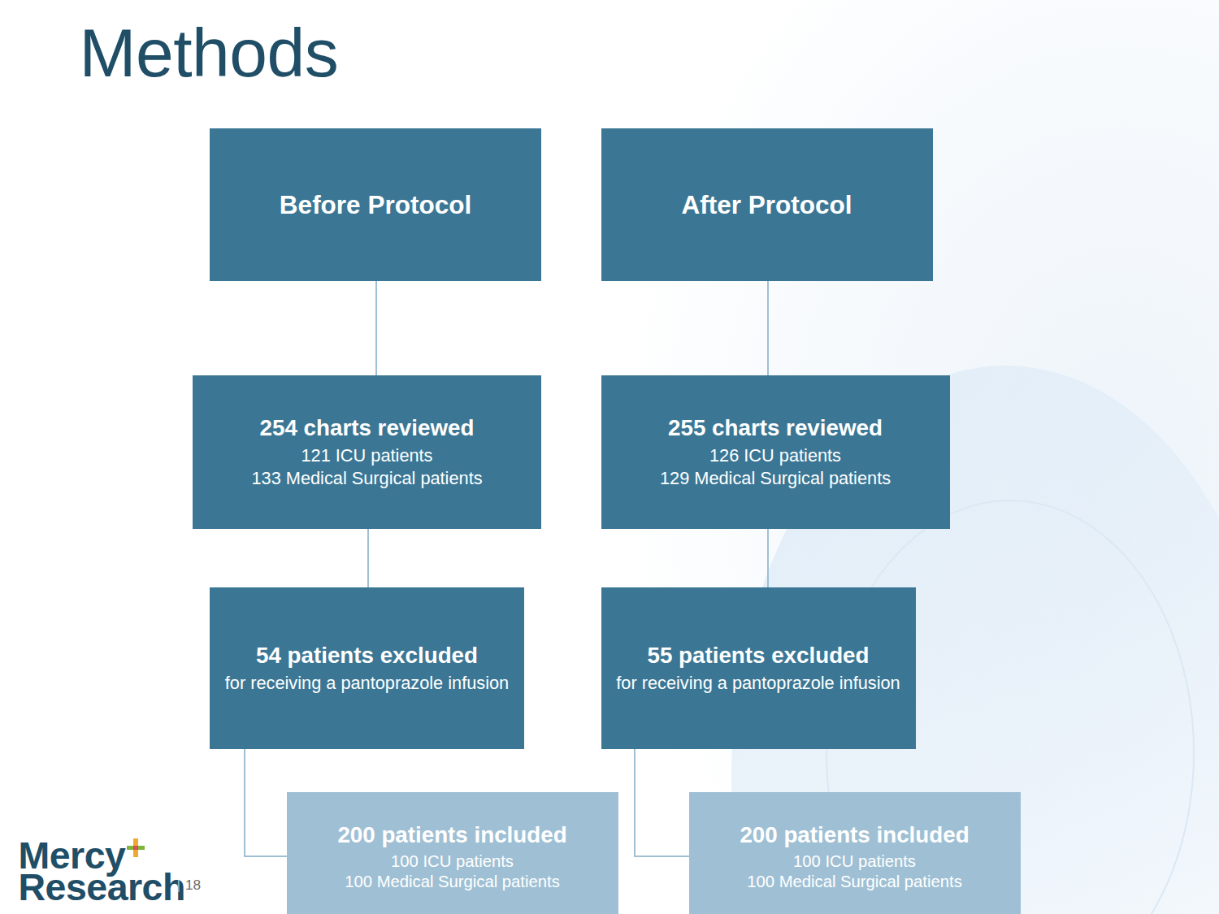Methods
Before Protocol
After Protocol
254 charts reviewed
121 ICU patients
133 Medical Surgical patients
255 charts reviewed
126 ICU patients
129 Medical Surgical patients
54 patients excluded
for receiving a pantoprazole infusion
55 patients excluded
for receiving a pantoprazole infusion
200 patients included
100 ICU patients
100 Medical Surgical patients
200 patients included
100 ICU patients
100 Medical Surgical patients
Mercy Research
|18